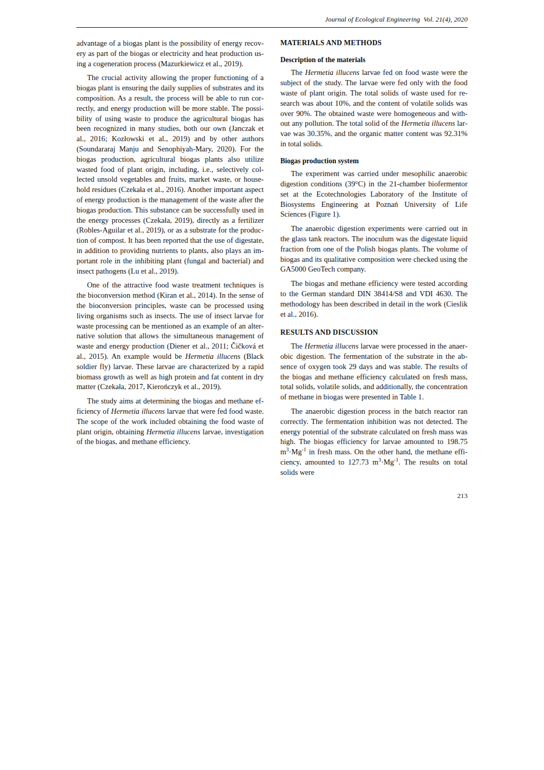Journal of Ecological Engineering Vol. 21(4), 2020
advantage of a biogas plant is the possibility of energy recovery as part of the biogas or electricity and heat production using a cogeneration process (Mazurkiewicz et al., 2019).
The crucial activity allowing the proper functioning of a biogas plant is ensuring the daily supplies of substrates and its composition. As a result, the process will be able to run correctly, and energy production will be more stable. The possibility of using waste to produce the agricultural biogas has been recognized in many studies, both our own (Janczak et al., 2016; Kozłowski et al., 2019) and by other authors (Soundararaj Manju and Senophiyah-Mary, 2020). For the biogas production, agricultural biogas plants also utilize wasted food of plant origin, including, i.e., selectively collected unsold vegetables and fruits, market waste, or household residues (Czekała et al., 2016). Another important aspect of energy production is the management of the waste after the biogas production. This substance can be successfully used in the energy processes (Czekała, 2019), directly as a fertilizer (Robles-Aguilar et al., 2019), or as a substrate for the production of compost. It has been reported that the use of digestate, in addition to providing nutrients to plants, also plays an important role in the inhibiting plant (fungal and bacterial) and insect pathogens (Lu et al., 2019).
One of the attractive food waste treatment techniques is the bioconversion method (Kiran et al., 2014). In the sense of the bioconversion principles, waste can be processed using living organisms such as insects. The use of insect larvae for waste processing can be mentioned as an example of an alternative solution that allows the simultaneous management of waste and energy production (Diener et al., 2011; Čičková et al., 2015). An example would be Hermetia illucens (Black soldier fly) larvae. These larvae are characterized by a rapid biomass growth as well as high protein and fat content in dry matter (Czekała, 2017, Kierończyk et al., 2019).
The study aims at determining the biogas and methane efficiency of Hermetia illucens larvae that were fed food waste. The scope of the work included obtaining the food waste of plant origin, obtaining Hermetia illucens larvae, investigation of the biogas, and methane efficiency.
MATERIALS AND METHODS
Description of the materials
The Hermetia illucens larvae fed on food waste were the subject of the study. The larvae were fed only with the food waste of plant origin. The total solids of waste used for research was about 10%, and the content of volatile solids was over 90%. The obtained waste were homogeneous and without any pollution. The total solid of the Hermetia illucens larvae was 30.35%, and the organic matter content was 92.31% in total solids.
Biogas production system
The experiment was carried under mesophilic anaerobic digestion conditions (39°C) in the 21-chamber biofermentor set at the Ecotechnologies Laboratory of the Institute of Biosystems Engineering at Poznań University of Life Sciences (Figure 1).
The anaerobic digestion experiments were carried out in the glass tank reactors. The inoculum was the digestate liquid fraction from one of the Polish biogas plants. The volume of biogas and its qualitative composition were checked using the GA5000 GeoTech company.
The biogas and methane efficiency were tested according to the German standard DIN 38414/S8 and VDI 4630. The methodology has been described in detail in the work (Cieslik et al., 2016).
RESULTS AND DISCUSSION
The Hermetia illucens larvae were processed in the anaerobic digestion. The fermentation of the substrate in the absence of oxygen took 29 days and was stable. The results of the biogas and methane efficiency calculated on fresh mass, total solids, volatile solids, and additionally, the concentration of methane in biogas were presented in Table 1.
The anaerobic digestion process in the batch reactor ran correctly. The fermentation inhibition was not detected. The energy potential of the substrate calculated on fresh mass was high. The biogas efficiency for larvae amounted to 198.75 m3·Mg-1 in fresh mass. On the other hand, the methane efficiency, amounted to 127.73 m3·Mg-1. The results on total solids were
213